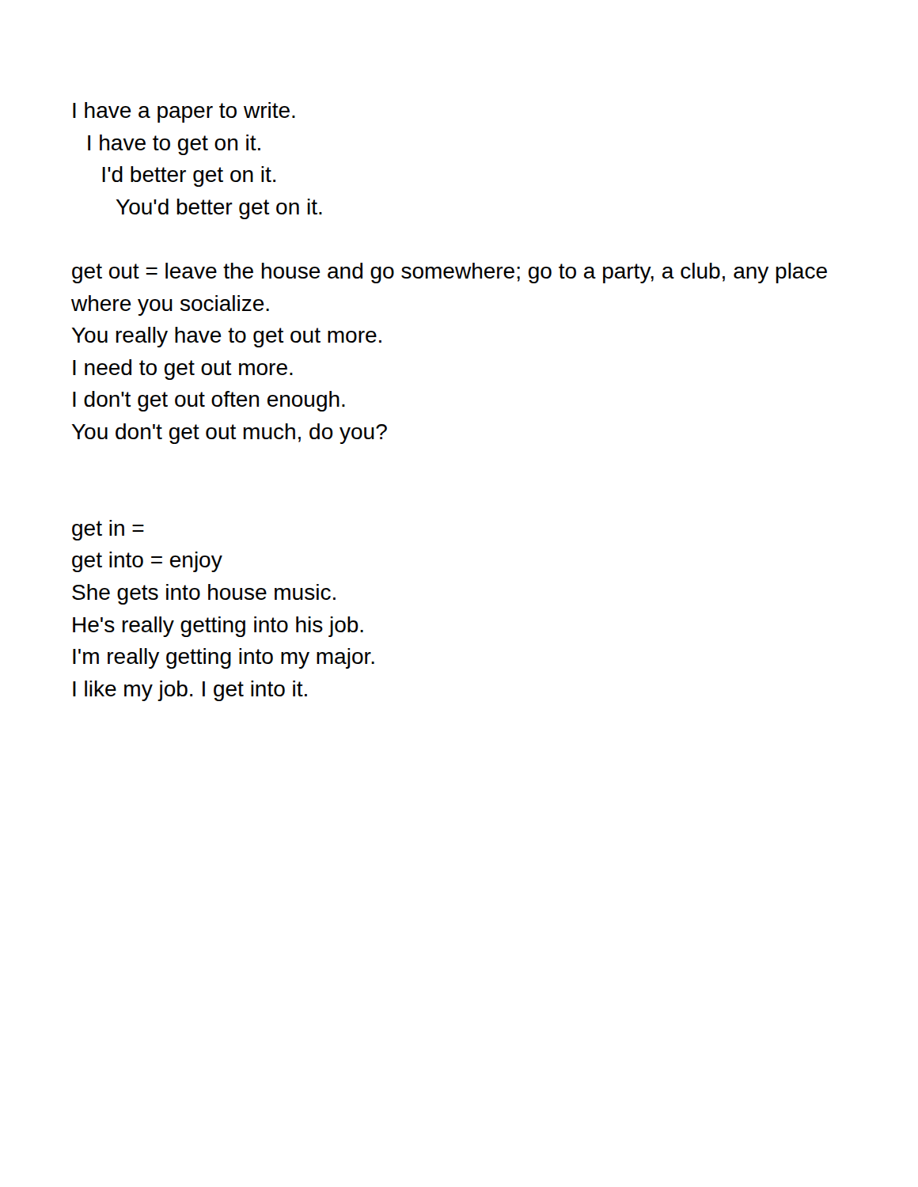I have a paper to write.
I have to get on it.
I'd better get on it.
You'd better get on it.
get out = leave the house and go somewhere; go to a party, a club, any place where you socialize.
You really have to get out more.
I need to get out more.
I don't get out often enough.
You don't get out much, do you?
get in =
get into = enjoy
She gets into house music.
He's really getting into his job.
I'm really getting into my major.
I like my job. I get into it.